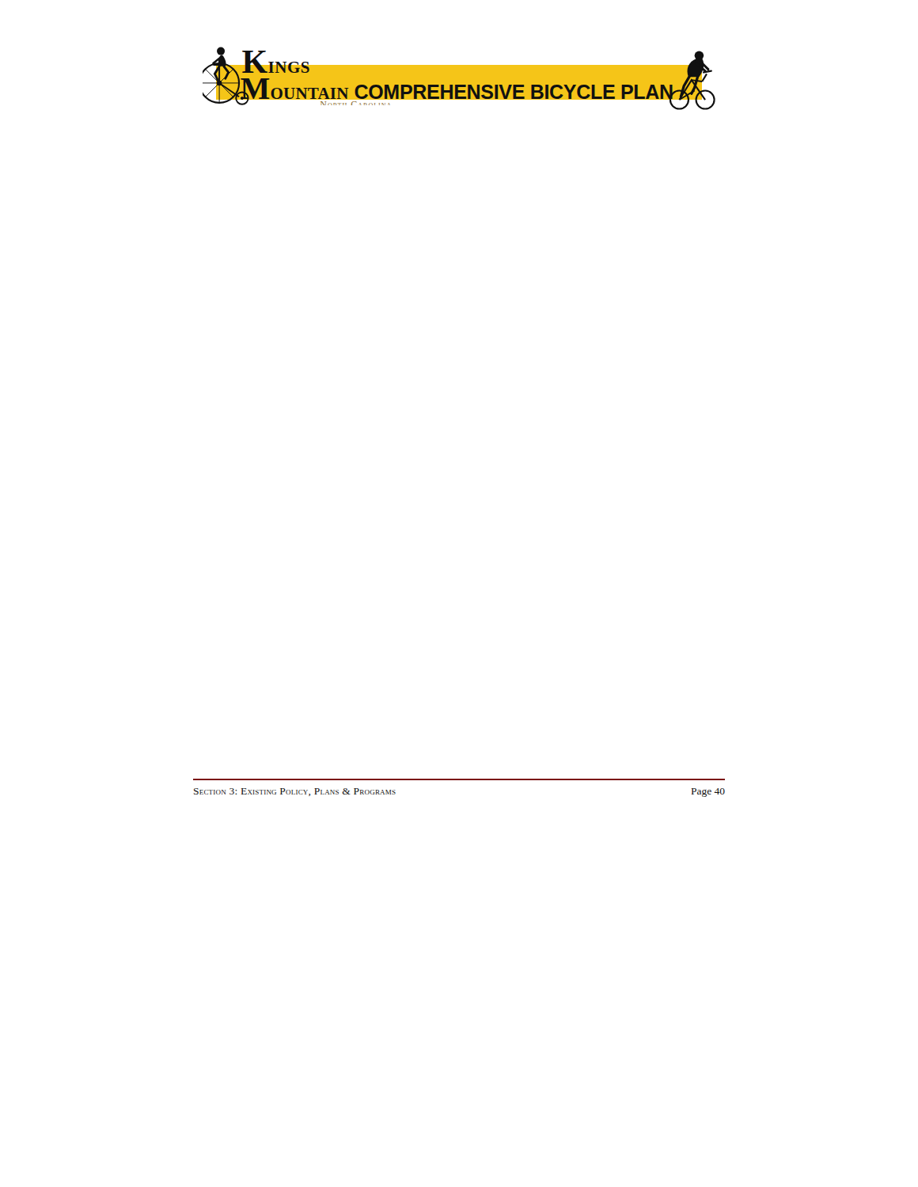Kings Mountain COMPREHENSIVE BICYCLE PLAN North Carolina
Section 3: Existing Policy, Plans & Programs Page 40